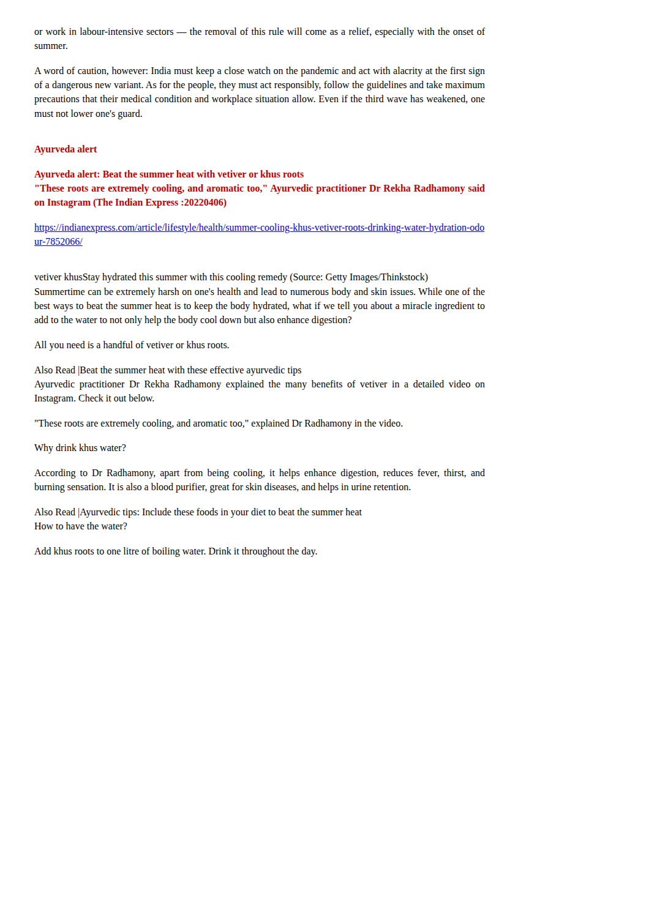or work in labour-intensive sectors — the removal of this rule will come as a relief, especially with the onset of summer.
A word of caution, however: India must keep a close watch on the pandemic and act with alacrity at the first sign of a dangerous new variant. As for the people, they must act responsibly, follow the guidelines and take maximum precautions that their medical condition and workplace situation allow. Even if the third wave has weakened, one must not lower one's guard.
Ayurveda alert
Ayurveda alert: Beat the summer heat with vetiver or khus roots
"These roots are extremely cooling, and aromatic too," Ayurvedic practitioner Dr Rekha Radhamony said on Instagram (The Indian Express :20220406)
https://indianexpress.com/article/lifestyle/health/summer-cooling-khus-vetiver-roots-drinking-water-hydration-odour-7852066/
vetiver khusStay hydrated this summer with this cooling remedy (Source: Getty Images/Thinkstock)
Summertime can be extremely harsh on one's health and lead to numerous body and skin issues. While one of the best ways to beat the summer heat is to keep the body hydrated, what if we tell you about a miracle ingredient to add to the water to not only help the body cool down but also enhance digestion?
All you need is a handful of vetiver or khus roots.
Also Read |Beat the summer heat with these effective ayurvedic tips
Ayurvedic practitioner Dr Rekha Radhamony explained the many benefits of vetiver in a detailed video on Instagram. Check it out below.
"These roots are extremely cooling, and aromatic too," explained Dr Radhamony in the video.
Why drink khus water?
According to Dr Radhamony, apart from being cooling, it helps enhance digestion, reduces fever, thirst, and burning sensation. It is also a blood purifier, great for skin diseases, and helps in urine retention.
Also Read |Ayurvedic tips: Include these foods in your diet to beat the summer heat
How to have the water?
Add khus roots to one litre of boiling water. Drink it throughout the day.